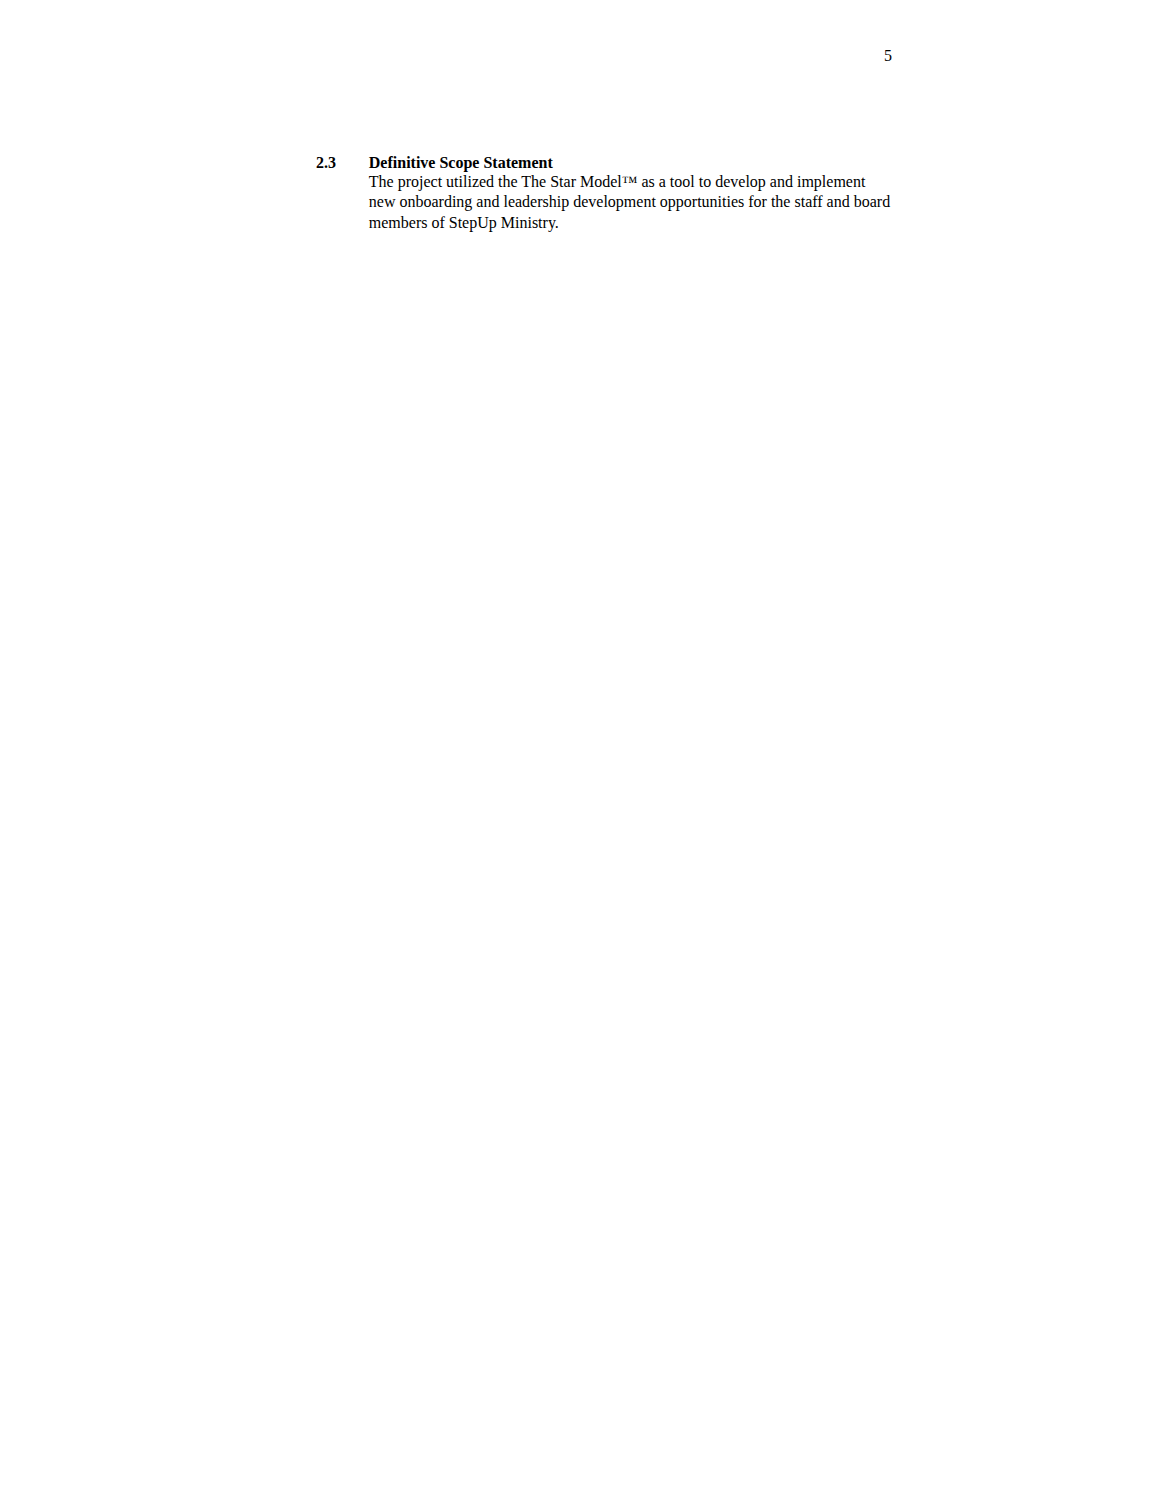5
2.3
Definitive Scope Statement
The project utilized the The Star Model™ as a tool to develop and implement new onboarding and leadership development opportunities for the staff and board members of StepUp Ministry.